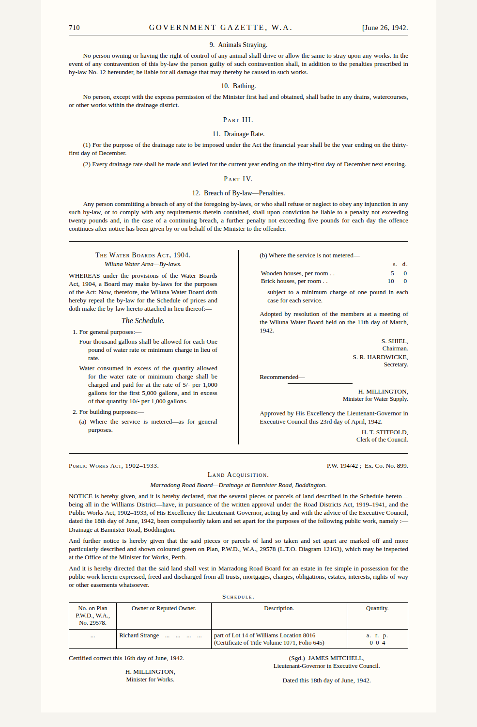710 GOVERNMENT GAZETTE, W.A. [June 26, 1942.
9. Animals Straying.
No person owning or having the right of control of any animal shall drive or allow the same to stray upon any works. In the event of any contravention of this by-law the person guilty of such contravention shall, in addition to the penalties prescribed in by-law No. 12 hereunder, be liable for all damage that may thereby be caused to such works.
10. Bathing.
No person, except with the express permission of the Minister first had and obtained, shall bathe in any drains, watercourses, or other works within the drainage district.
Part III.
11. Drainage Rate.
(1) For the purpose of the drainage rate to be imposed under the Act the financial year shall be the year ending on the thirty-first day of December.
(2) Every drainage rate shall be made and levied for the current year ending on the thirty-first day of December next ensuing.
Part IV.
12. Breach of By-law—Penalties.
Any person committing a breach of any of the foregoing by-laws, or who shall refuse or neglect to obey any injunction in any such by-law, or to comply with any requirements therein contained, shall upon conviction be liable to a penalty not exceeding twenty pounds and, in the case of a continuing breach, a further penalty not exceeding five pounds for each day the offence continues after notice has been given by or on behalf of the Minister to the offender.
The Water Boards Act, 1904.
Wiluna Water Area—By-laws.
WHEREAS under the provisions of the Water Boards Act, 1904, a Board may make by-laws for the purposes of the Act: Now, therefore, the Wiluna Water Board doth hereby repeal the by-law for the Schedule of prices and doth make the by-law hereto attached in lieu thereof:—
The Schedule.
For general purposes:—
Four thousand gallons shall be allowed for each One pound of water rate or minimum charge in lieu of rate.
Water consumed in excess of the quantity allowed for the water rate or minimum charge shall be charged and paid for at the rate of 5/- per 1,000 gallons for the first 5,000 gallons, and in excess of that quantity 10/- per 1,000 gallons.
For building purposes:—
(a) Where the service is metered—as for general purposes.
(b) Where the service is not metered—
s. d.
| Wooden houses, per room .. | 5 | 0 |
| Brick houses, per room .. | 10 | 0 |
subject to a minimum charge of one pound in each case for each service.
Adopted by resolution of the members at a meeting of the Wiluna Water Board held on the 11th day of March, 1942.
S. SHIEL, Chairman.
S. R. HARDWICKE, Secretary.
Recommended—
H. MILLINGTON, Minister for Water Supply.
Approved by His Excellency the Lieutenant-Governor in Executive Council this 23rd day of April, 1942.
H. T. STITFOLD, Clerk of the Council.
Public Works Act, 1902–1933. P.W. 194/42 ; Ex. Co. No. 899.
Land Acquisition.
Marradong Road Board—Drainage at Bannister Road, Boddington.
NOTICE is hereby given, and it is hereby declared, that the several pieces or parcels of land described in the Schedule hereto—being all in the Williams District—have, in pursuance of the written approval under the Road Districts Act, 1919–1941, and the Public Works Act, 1902–1933, of His Excellency the Lieutenant-Governor, acting by and with the advice of the Executive Council, dated the 18th day of June, 1942, been compulsorily taken and set apart for the purposes of the following public work, namely :—Drainage at Bannister Road, Boddington.
And further notice is hereby given that the said pieces or parcels of land so taken and set apart are marked off and more particularly described and shown coloured green on Plan, P.W.D., W.A., 29578 (L.T.O. Diagram 12163), which may be inspected at the Office of the Minister for Works, Perth.
And it is hereby directed that the said land shall vest in Marradong Road Board for an estate in fee simple in possession for the public work herein expressed, freed and discharged from all trusts, mortgages, charges, obligations, estates, interests, rights-of-way or other easements whatsoever.
Schedule.
| No. on Plan P.W.D., W.A., No. 29578. | Owner or Reputed Owner. | Description. | Quantity. |
| --- | --- | --- | --- |
| ... | Richard Strange ... ... ... ... | part of Lot 14 of Williams Location 8016 (Certificate of Title Volume 1071, Folio 645) | a. r. p. 0 0 4 |
Certified correct this 16th day of June, 1942.
H. MILLINGTON,
Minister for Works.
(Sgd.) JAMES MITCHELL,
Lieutenant-Governor in Executive Council.
Dated this 18th day of June, 1942.